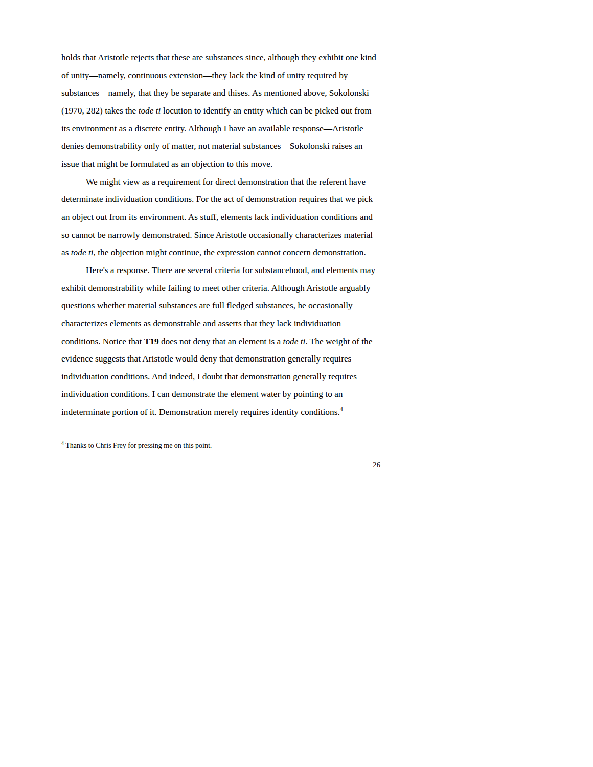holds that Aristotle rejects that these are substances since, although they exhibit one kind of unity—namely, continuous extension—they lack the kind of unity required by substances—namely, that they be separate and thises. As mentioned above, Sokolonski (1970, 282) takes the tode ti locution to identify an entity which can be picked out from its environment as a discrete entity. Although I have an available response—Aristotle denies demonstrability only of matter, not material substances—Sokolonski raises an issue that might be formulated as an objection to this move.
We might view as a requirement for direct demonstration that the referent have determinate individuation conditions. For the act of demonstration requires that we pick an object out from its environment. As stuff, elements lack individuation conditions and so cannot be narrowly demonstrated. Since Aristotle occasionally characterizes material as tode ti, the objection might continue, the expression cannot concern demonstration.
Here's a response. There are several criteria for substancehood, and elements may exhibit demonstrability while failing to meet other criteria. Although Aristotle arguably questions whether material substances are full fledged substances, he occasionally characterizes elements as demonstrable and asserts that they lack individuation conditions. Notice that T19 does not deny that an element is a tode ti. The weight of the evidence suggests that Aristotle would deny that demonstration generally requires individuation conditions. And indeed, I doubt that demonstration generally requires individuation conditions. I can demonstrate the element water by pointing to an indeterminate portion of it. Demonstration merely requires identity conditions.4
4 Thanks to Chris Frey for pressing me on this point.
26